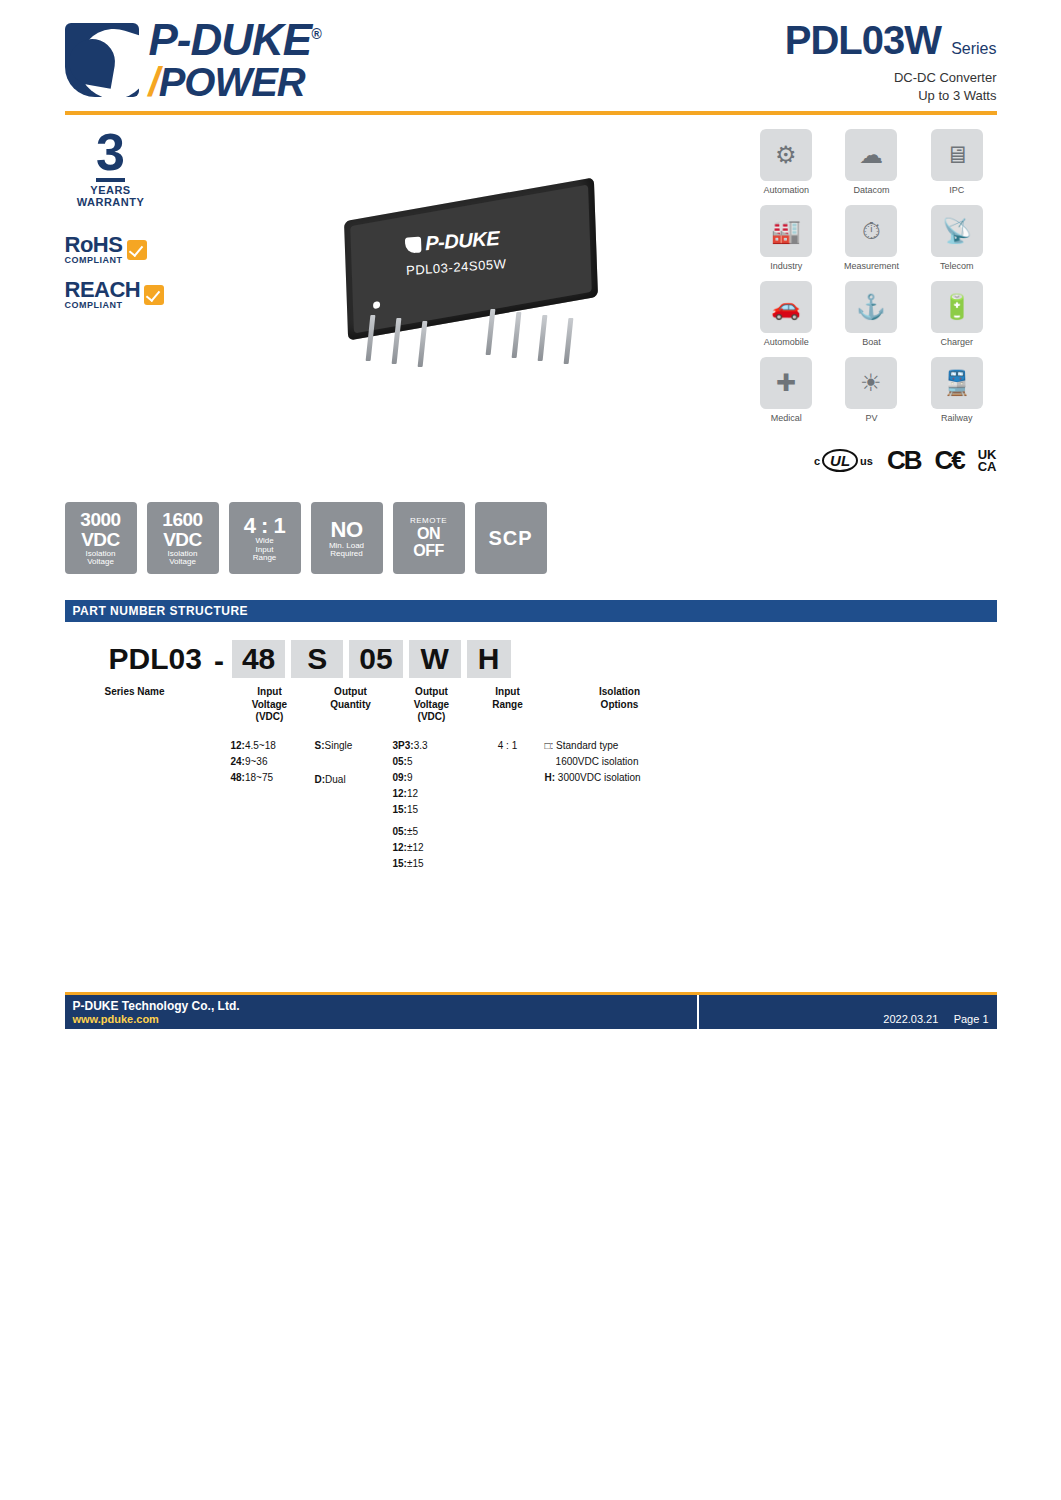P-DUKE®
/POWER
PDL03W Series
DC-DC Converter
Up to 3 Watts
3
YEARS
WARRANTY
RoHS
COMPLIANT
REACH
COMPLIANT
P-DUKE
PDL03-24S05W
⚙
Automation
☁
Datacom
🖥
IPC
🏭
Industry
⏱
Measurement
📡
Telecom
🚗
Automobile
⚓
Boat
🔋
Charger
✚
Medical
☀
PV
🚆
Railway
cULus
CB
C€
UK
CA
3000
VDC
Isolation
Voltage
1600
VDC
Isolation
Voltage
4 : 1
Wide
Input
Range
NO
Min. Load
Required
REMOTE
ON
OFF
SCP
PART NUMBER STRUCTURE
PDL03 - 48 S 05 W H
Series Name
Input
Voltage
(VDC)
Output
Quantity
Output
Voltage
(VDC)
Input
Range
Isolation
Options
12: 4.5~18
24: 9~36
48: 18~75
S: Single
D: Dual
3P3: 3.3
05: 5
09: 9
12: 12
15: 15
05:±5
12:±12
15:±15
4 : 1
□: Standard type
1600VDC isolation
H: 3000VDC isolation
P-DUKE Technology Co., Ltd.
www.pduke.com
2022.03.21 Page 1